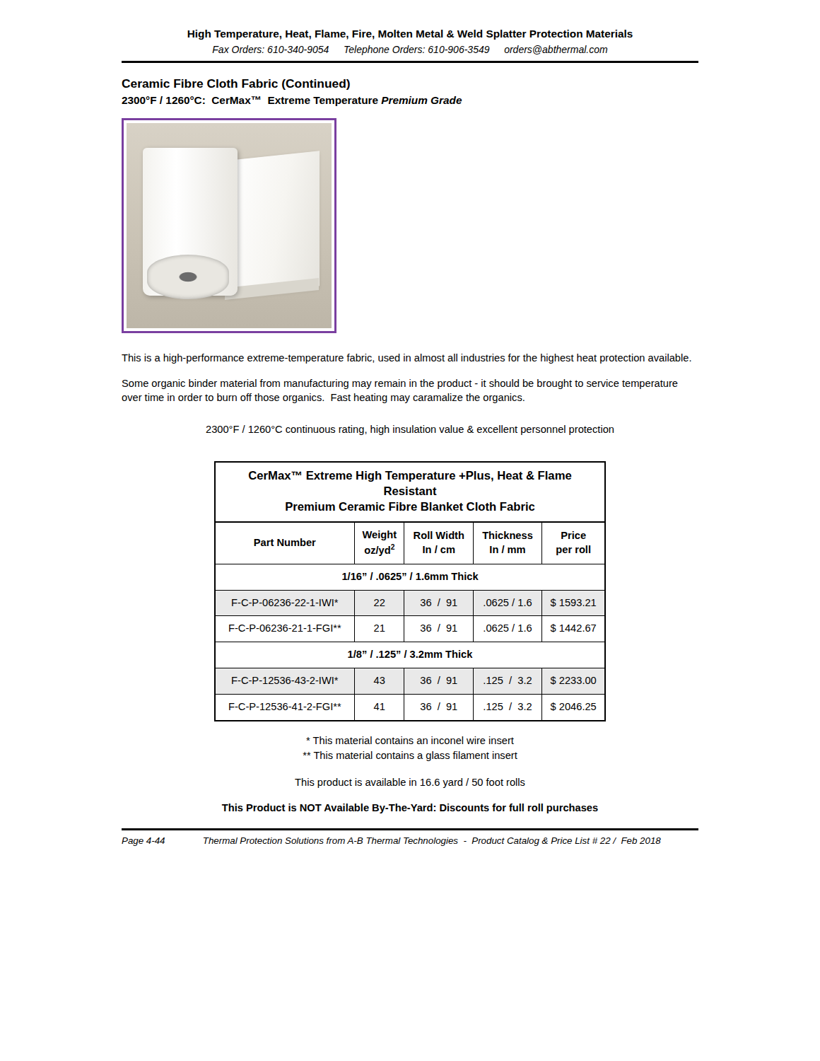High Temperature, Heat, Flame, Fire, Molten Metal & Weld Splatter Protection Materials
Fax Orders: 610-340-9054 Telephone Orders: 610-906-3549 orders@abthermal.com
Ceramic Fibre Cloth Fabric (Continued)
2300°F / 1260°C: CerMax™ Extreme Temperature Premium Grade
This is a high-performance extreme-temperature fabric, used in almost all industries for the highest heat protection available.
Some organic binder material from manufacturing may remain in the product - it should be brought to service temperature over time in order to burn off those organics. Fast heating may caramalize the organics.
2300°F / 1260°C continuous rating, high insulation value & excellent personnel protection
CerMax™ Extreme High Temperature +Plus, Heat & Flame Resistant Premium Ceramic Fibre Blanket Cloth Fabric
| Part Number | Weight oz/yd 2 | Roll Width In / cm | Thickness In / mm | Price per roll |
| --- | --- | --- | --- | --- |
| 1/16” / .0625” / 1.6mm Thick |
| F-C-P-06236-22-1-IWI* | 22 | 36 / 91 | .0625 / 1.6 | $ 1593.21 |
| F-C-P-06236-21-1-FGI** | 21 | 36 / 91 | .0625 / 1.6 | $ 1442.67 |
| 1/8” / .125” / 3.2mm Thick |
| F-C-P-12536-43-2-IWI* | 43 | 36 / 91 | .125 / 3.2 | $ 2233.00 |
| F-C-P-12536-41-2-FGI** | 41 | 36 / 91 | .125 / 3.2 | $ 2046.25 |
* This material contains an inconel wire insert
** This material contains a glass filament insert
This product is available in 16.6 yard / 50 foot rolls
This Product is NOT Available By-The-Yard: Discounts for full roll purchases
Page 4-44
Thermal Protection Solutions from A-B Thermal Technologies - Product Catalog & Price List # 22 / Feb 2018